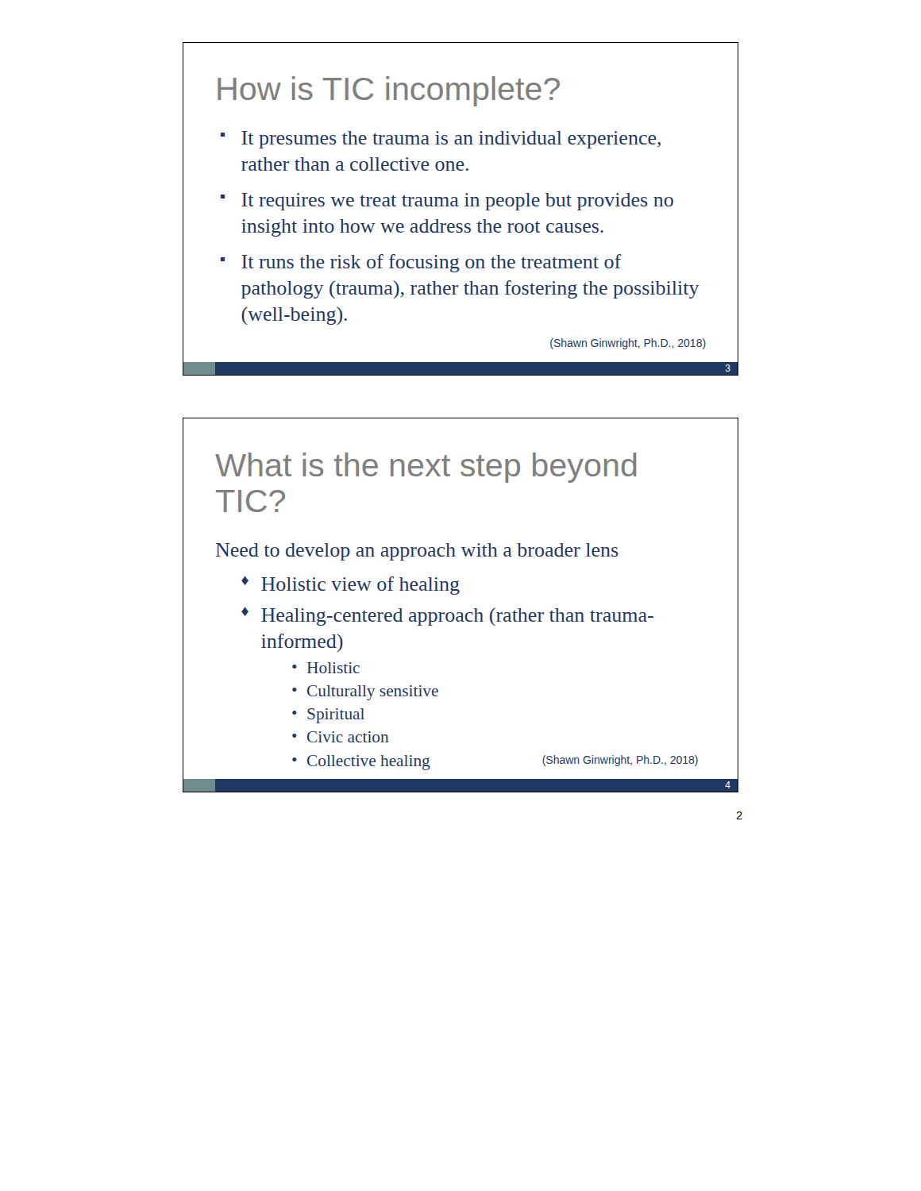How is TIC incomplete?
It presumes the trauma is an individual experience, rather than a collective one.
It requires we treat trauma in people but provides no insight into how we address the root causes.
It runs the risk of focusing on the treatment of pathology (trauma), rather than fostering the possibility (well-being).
(Shawn Ginwright, Ph.D., 2018)
3
What is the next step beyond TIC?
Need to develop an approach with a broader lens
Holistic view of healing
Healing-centered approach (rather than trauma-informed)
Holistic
Culturally sensitive
Spiritual
Civic action
Collective healing
(Shawn Ginwright, Ph.D., 2018)
4
2